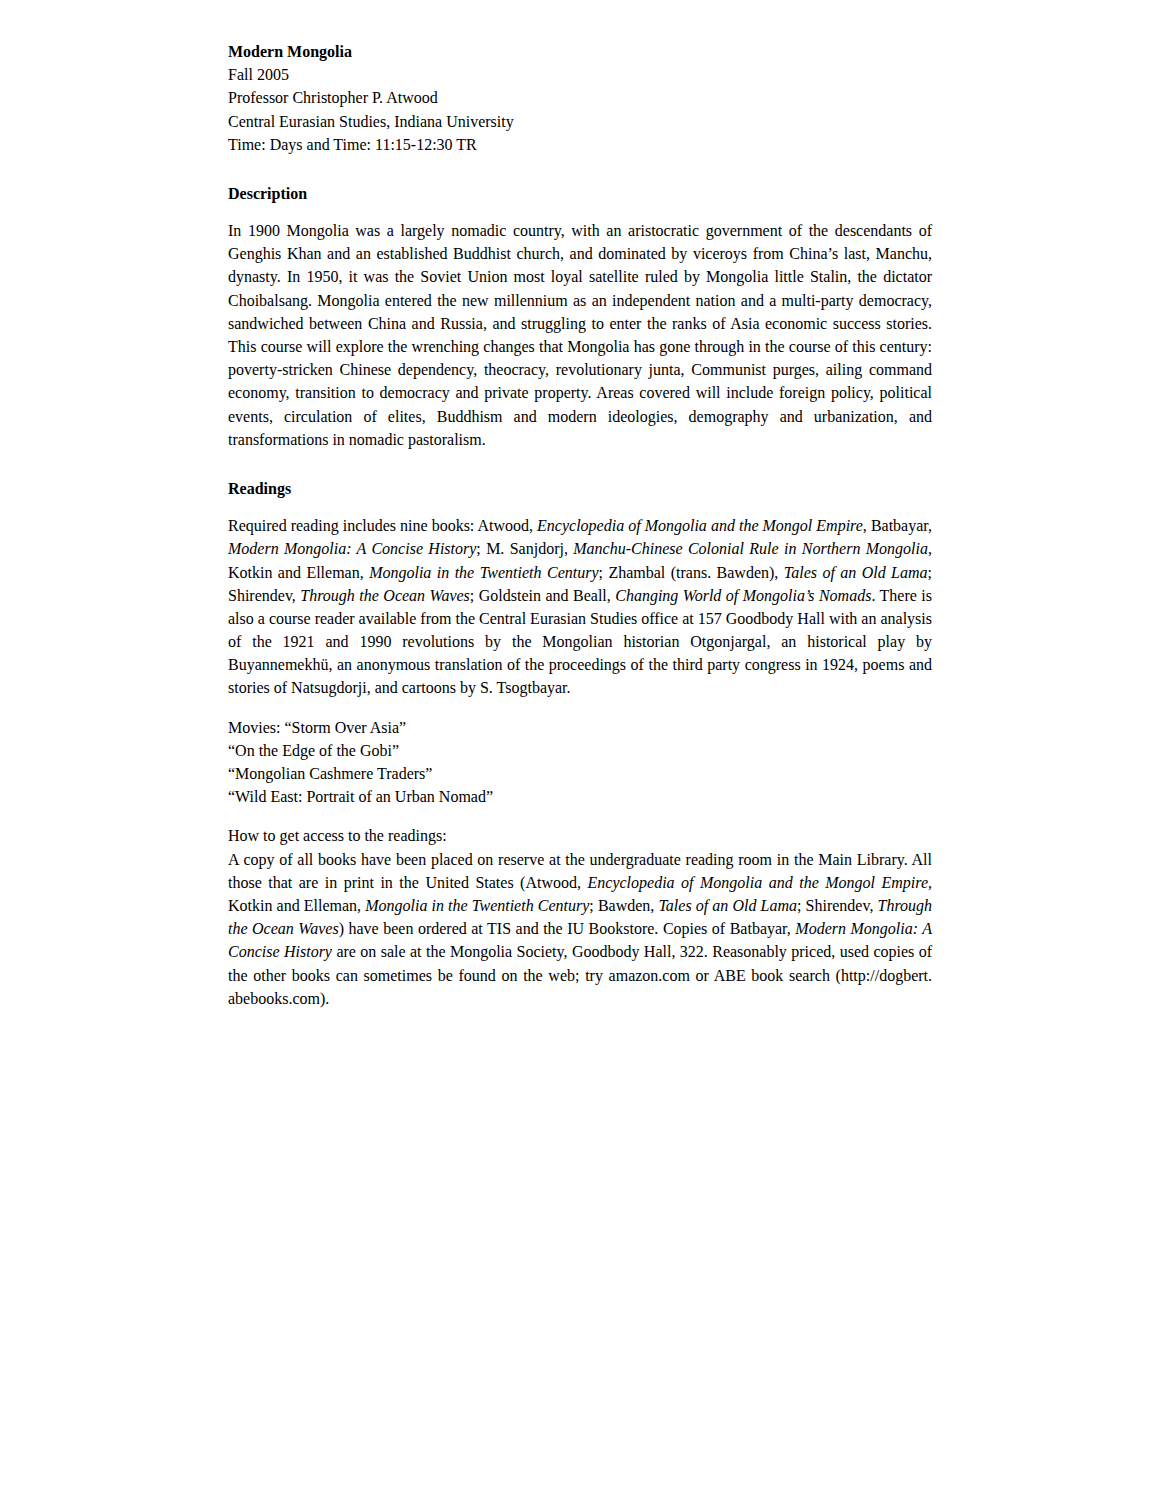Modern Mongolia
Fall 2005
Professor Christopher P. Atwood
Central Eurasian Studies, Indiana University
Time: Days and Time: 11:15-12:30 TR
Description
In 1900 Mongolia was a largely nomadic country, with an aristocratic government of the descendants of Genghis Khan and an established Buddhist church, and dominated by viceroys from China’s last, Manchu, dynasty. In 1950, it was the Soviet Union most loyal satellite ruled by Mongolia little Stalin, the dictator Choibalsang. Mongolia entered the new millennium as an independent nation and a multi-party democracy, sandwiched between China and Russia, and struggling to enter the ranks of Asia economic success stories. This course will explore the wrenching changes that Mongolia has gone through in the course of this century: poverty-stricken Chinese dependency, theocracy, revolutionary junta, Communist purges, ailing command economy, transition to democracy and private property. Areas covered will include foreign policy, political events, circulation of elites, Buddhism and modern ideologies, demography and urbanization, and transformations in nomadic pastoralism.
Readings
Required reading includes nine books: Atwood, Encyclopedia of Mongolia and the Mongol Empire, Batbayar, Modern Mongolia: A Concise History; M. Sanjdorj, Manchu-Chinese Colonial Rule in Northern Mongolia, Kotkin and Elleman, Mongolia in the Twentieth Century; Zhambal (trans. Bawden), Tales of an Old Lama; Shirendev, Through the Ocean Waves; Goldstein and Beall, Changing World of Mongolia’s Nomads. There is also a course reader available from the Central Eurasian Studies office at 157 Goodbody Hall with an analysis of the 1921 and 1990 revolutions by the Mongolian historian Otgonjargal, an historical play by Buyannemekhü, an anonymous translation of the proceedings of the third party congress in 1924, poems and stories of Natsugdorji, and cartoons by S. Tsogtbayar.
Movies: “Storm Over Asia”
“On the Edge of the Gobi”
“Mongolian Cashmere Traders”
“Wild East: Portrait of an Urban Nomad”
How to get access to the readings:
A copy of all books have been placed on reserve at the undergraduate reading room in the Main Library. All those that are in print in the United States (Atwood, Encyclopedia of Mongolia and the Mongol Empire, Kotkin and Elleman, Mongolia in the Twentieth Century; Bawden, Tales of an Old Lama; Shirendev, Through the Ocean Waves) have been ordered at TIS and the IU Bookstore. Copies of Batbayar, Modern Mongolia: A Concise History are on sale at the Mongolia Society, Goodbody Hall, 322. Reasonably priced, used copies of the other books can sometimes be found on the web; try amazon.com or ABE book search (http://dogbert. abebooks.com).